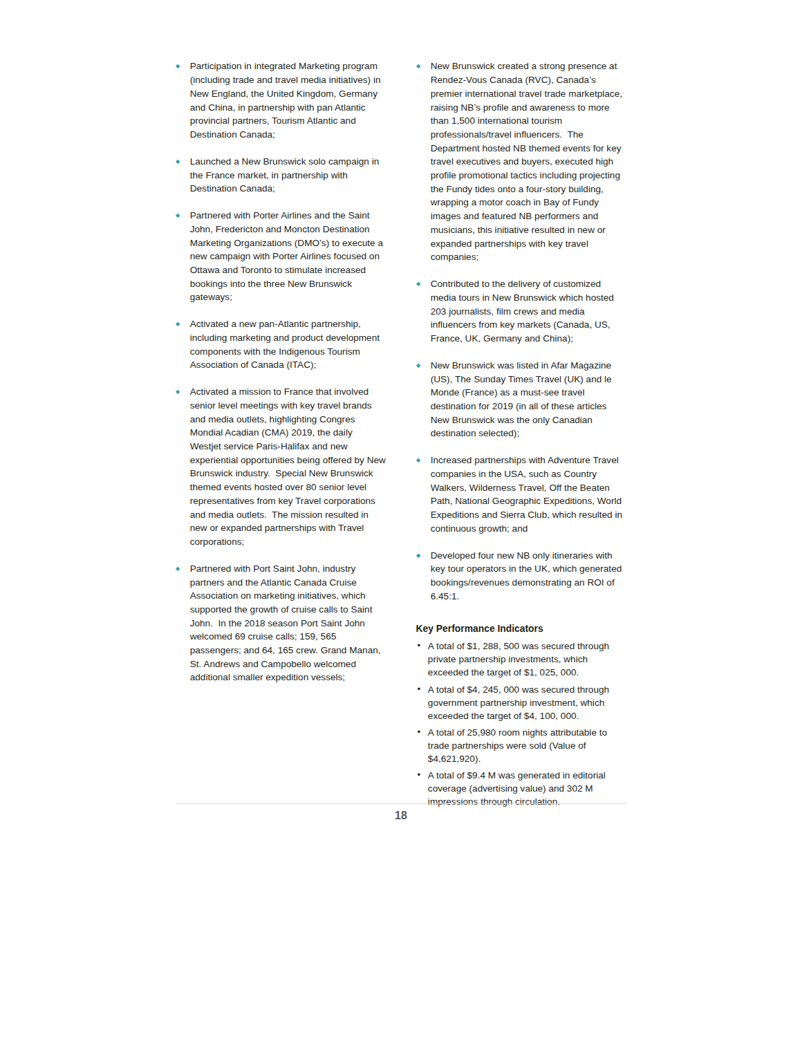Participation in integrated Marketing program (including trade and travel media initiatives) in New England, the United Kingdom, Germany and China, in partnership with pan Atlantic provincial partners, Tourism Atlantic and Destination Canada;
Launched a New Brunswick solo campaign in the France market, in partnership with Destination Canada;
Partnered with Porter Airlines and the Saint John, Fredericton and Moncton Destination Marketing Organizations (DMO’s) to execute a new campaign with Porter Airlines focused on Ottawa and Toronto to stimulate increased bookings into the three New Brunswick gateways;
Activated a new pan-Atlantic partnership, including marketing and product development components with the Indigenous Tourism Association of Canada (ITAC);
Activated a mission to France that involved senior level meetings with key travel brands and media outlets, highlighting Congres Mondial Acadian (CMA) 2019, the daily Westjet service Paris-Halifax and new experiential opportunities being offered by New Brunswick industry. Special New Brunswick themed events hosted over 80 senior level representatives from key Travel corporations and media outlets. The mission resulted in new or expanded partnerships with Travel corporations;
Partnered with Port Saint John, industry partners and the Atlantic Canada Cruise Association on marketing initiatives, which supported the growth of cruise calls to Saint John. In the 2018 season Port Saint John welcomed 69 cruise calls; 159, 565 passengers; and 64, 165 crew. Grand Manan, St. Andrews and Campobello welcomed additional smaller expedition vessels;
New Brunswick created a strong presence at Rendez-Vous Canada (RVC), Canada’s premier international travel trade marketplace, raising NB’s profile and awareness to more than 1,500 international tourism professionals/travel influencers. The Department hosted NB themed events for key travel executives and buyers, executed high profile promotional tactics including projecting the Fundy tides onto a four-story building, wrapping a motor coach in Bay of Fundy images and featured NB performers and musicians, this initiative resulted in new or expanded partnerships with key travel companies;
Contributed to the delivery of customized media tours in New Brunswick which hosted 203 journalists, film crews and media influencers from key markets (Canada, US, France, UK, Germany and China);
New Brunswick was listed in Afar Magazine (US), The Sunday Times Travel (UK) and le Monde (France) as a must-see travel destination for 2019 (in all of these articles New Brunswick was the only Canadian destination selected);
Increased partnerships with Adventure Travel companies in the USA, such as Country Walkers, Wilderness Travel, Off the Beaten Path, National Geographic Expeditions, World Expeditions and Sierra Club, which resulted in continuous growth; and
Developed four new NB only itineraries with key tour operators in the UK, which generated bookings/revenues demonstrating an ROI of 6.45:1.
Key Performance Indicators
A total of $1, 288, 500 was secured through private partnership investments, which exceeded the target of $1, 025, 000.
A total of $4, 245, 000 was secured through government partnership investment, which exceeded the target of $4, 100, 000.
A total of 25,980 room nights attributable to trade partnerships were sold (Value of $4,621,920).
A total of $9.4 M was generated in editorial coverage (advertising value) and 302 M impressions through circulation.
18